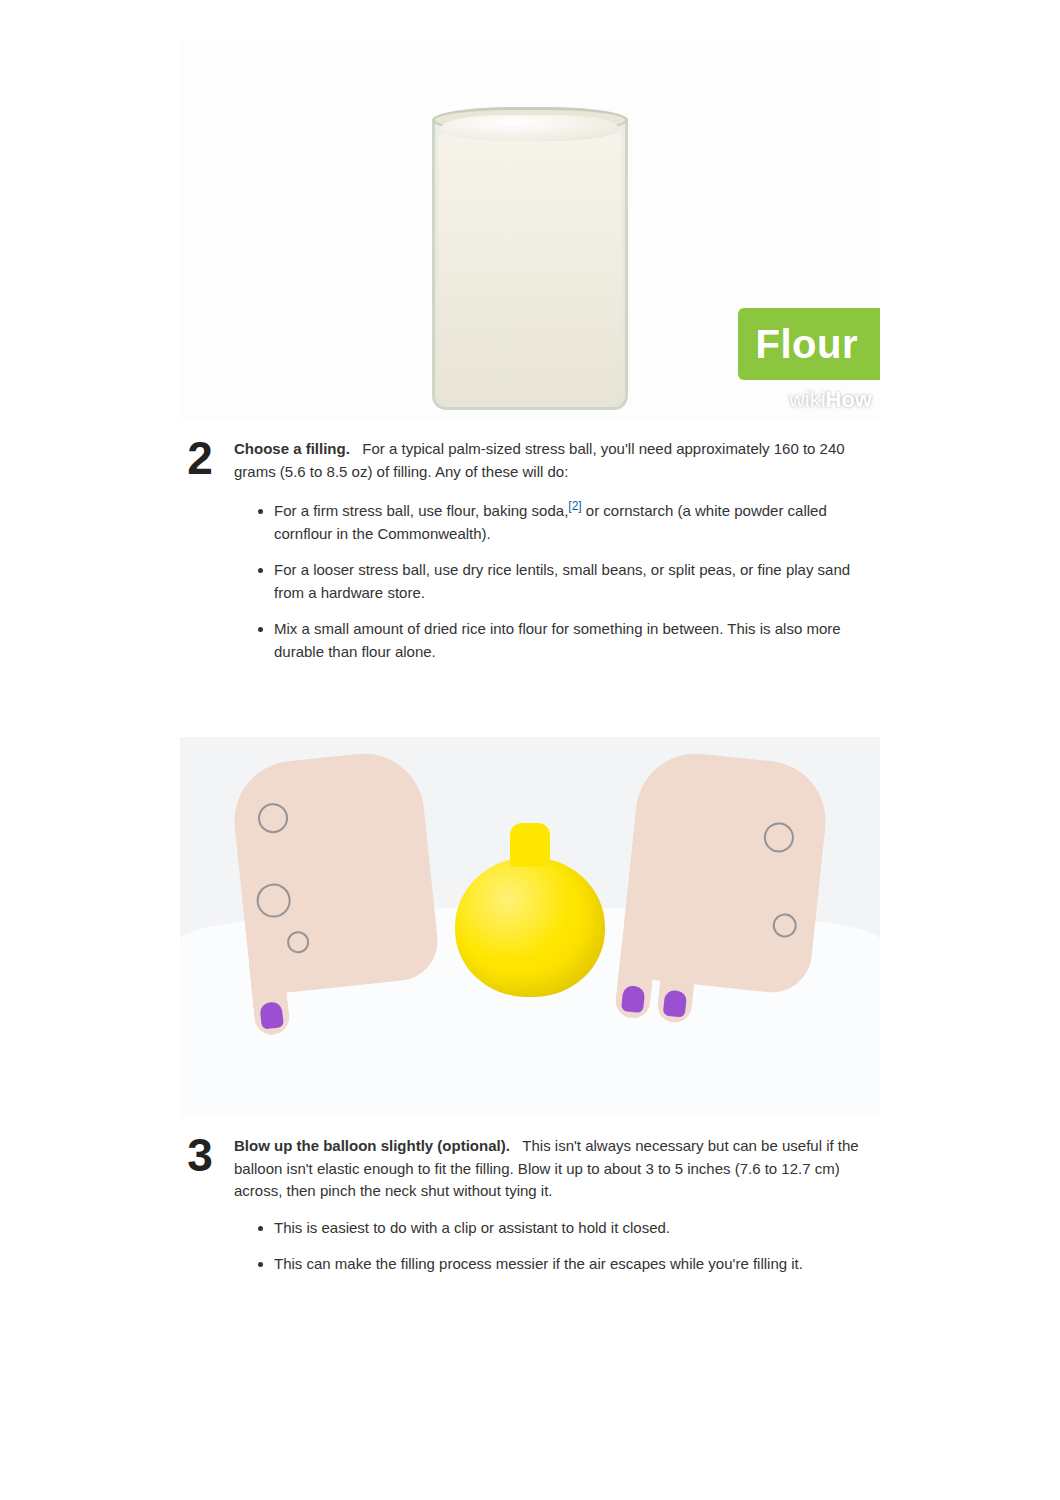Flour
wiki How
2
Choose a filling.
For a typical palm-sized stress ball, you'll need approximately 160 to 240 grams (5.6 to 8.5 oz) of filling. Any of these will do:
For a firm stress ball, use flour, baking soda,[2] or cornstarch (a white powder called cornflour in the Commonwealth).
For a looser stress ball, use dry rice lentils, small beans, or split peas, or fine play sand from a hardware store.
Mix a small amount of dried rice into flour for something in between. This is also more durable than flour alone.
3
Blow up the balloon slightly (optional).
This isn't always necessary but can be useful if the balloon isn't elastic enough to fit the filling. Blow it up to about 3 to 5 inches (7.6 to 12.7 cm) across, then pinch the neck shut without tying it.
This is easiest to do with a clip or assistant to hold it closed.
This can make the filling process messier if the air escapes while you're filling it.